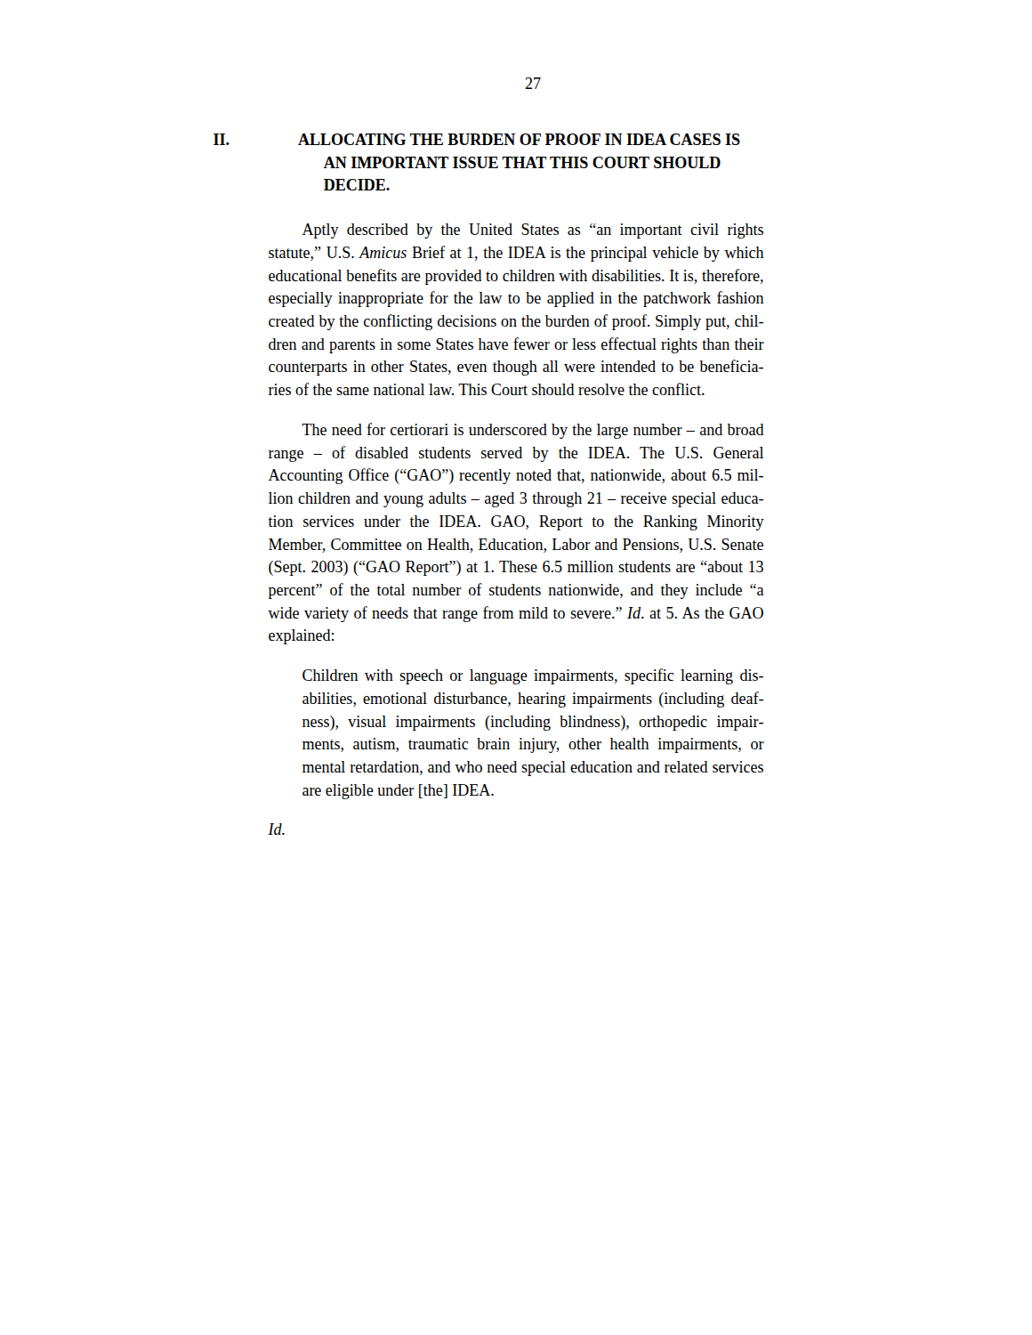27
II. ALLOCATING THE BURDEN OF PROOF IN IDEA CASES IS AN IMPORTANT ISSUE THAT THIS COURT SHOULD DECIDE.
Aptly described by the United States as “an important civil rights statute,” U.S. Amicus Brief at 1, the IDEA is the principal vehicle by which educational benefits are provided to children with disabilities. It is, therefore, especially inappropriate for the law to be applied in the patchwork fashion created by the conflicting decisions on the burden of proof. Simply put, children and parents in some States have fewer or less effectual rights than their counterparts in other States, even though all were intended to be beneficiaries of the same national law. This Court should resolve the conflict.
The need for certiorari is underscored by the large number – and broad range – of disabled students served by the IDEA. The U.S. General Accounting Office (“GAO”) recently noted that, nationwide, about 6.5 million children and young adults – aged 3 through 21 – receive special education services under the IDEA. GAO, Report to the Ranking Minority Member, Committee on Health, Education, Labor and Pensions, U.S. Senate (Sept. 2003) (“GAO Report”) at 1. These 6.5 million students are “about 13 percent” of the total number of students nationwide, and they include “a wide variety of needs that range from mild to severe.” Id. at 5. As the GAO explained:
Children with speech or language impairments, specific learning disabilities, emotional disturbance, hearing impairments (including deafness), visual impairments (including blindness), orthopedic impairments, autism, traumatic brain injury, other health impairments, or mental retardation, and who need special education and related services are eligible under [the] IDEA.
Id.